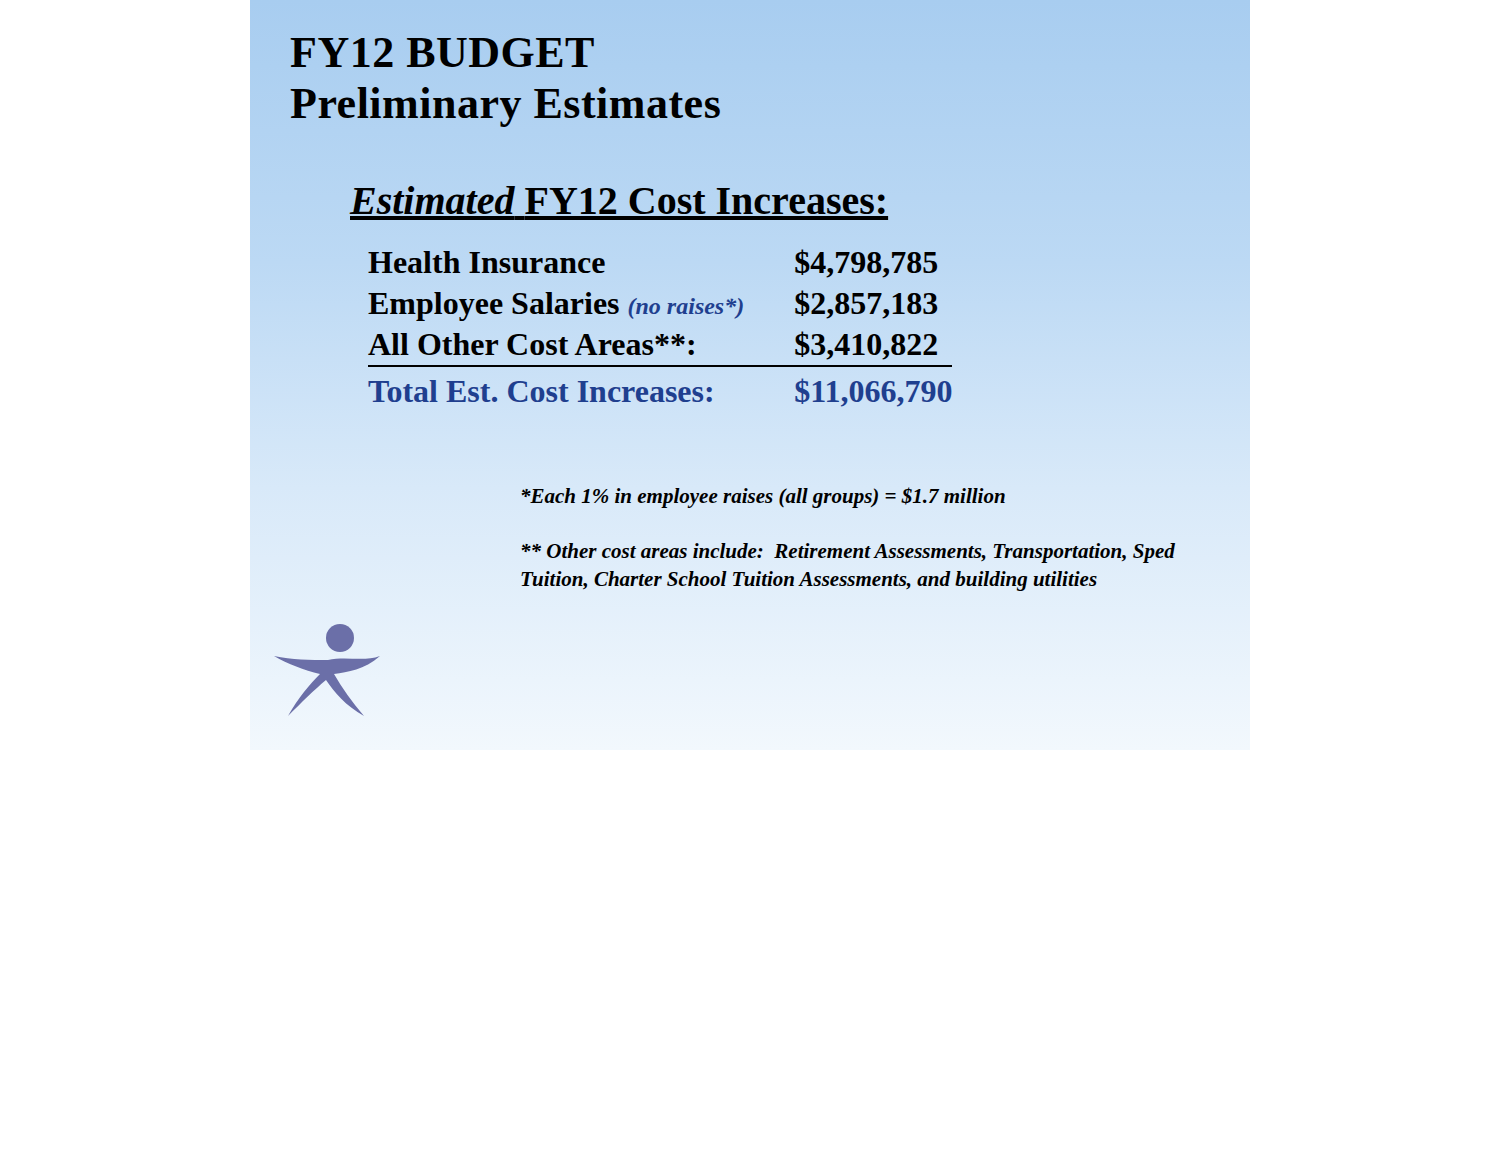FY12 BUDGET
Preliminary Estimates
Estimated FY12 Cost Increases:
| Health Insurance | $4,798,785 |
| Employee Salaries (no raises*) | $2,857,183 |
| All Other Cost Areas**: | $3,410,822 |
| Total Est. Cost Increases: | $11,066,790 |
*Each 1% in employee raises (all groups) = $1.7 million
** Other cost areas include: Retirement Assessments, Transportation, Sped Tuition, Charter School Tuition Assessments, and building utilities